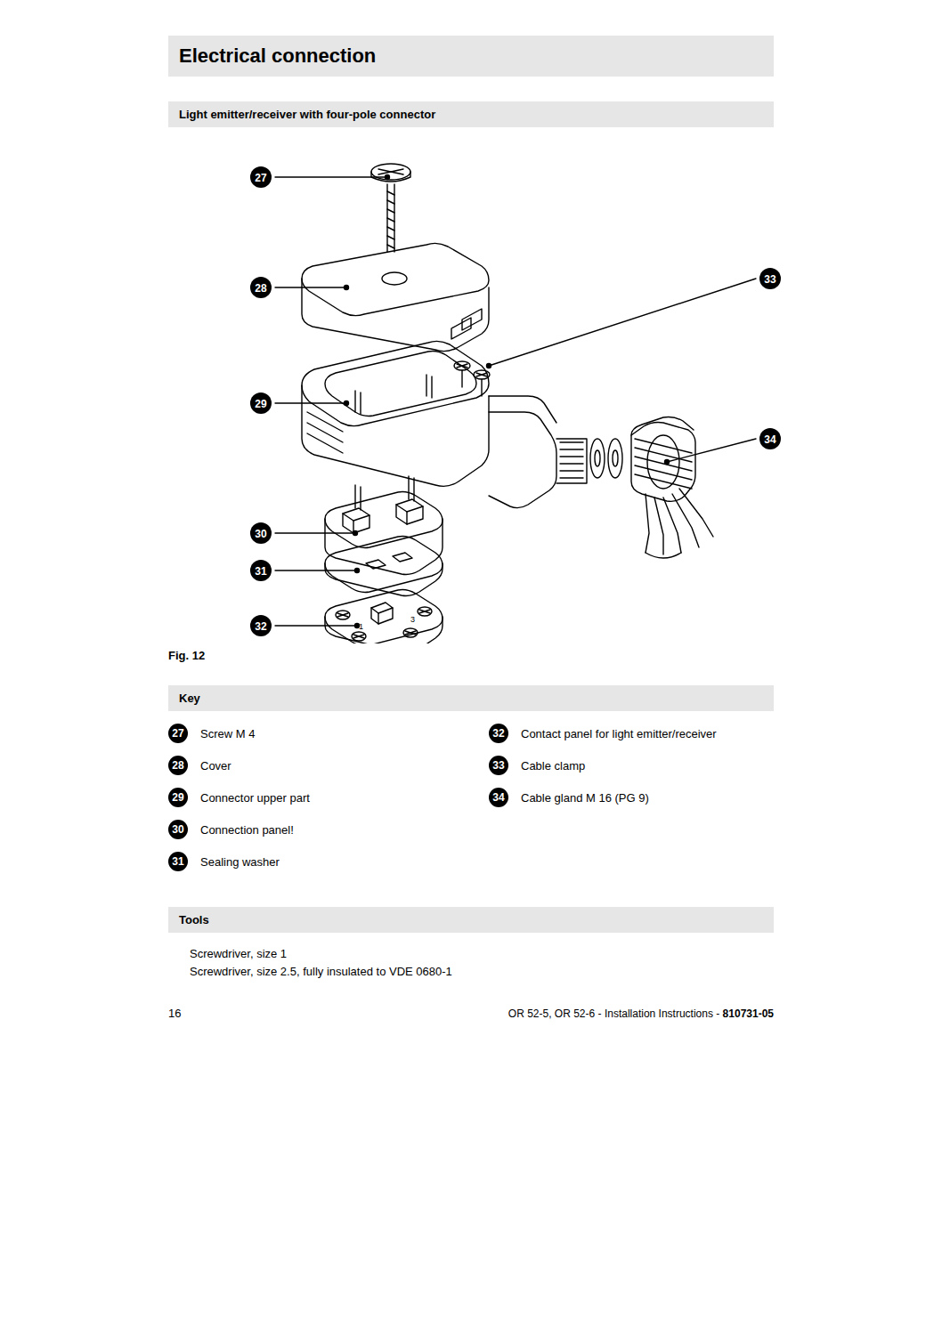Electrical connection
Light emitter/receiver with four-pole connector
1 3 27 28 29 30 31 32 33 34
Fig. 12
Key
27 Screw M 4
28 Cover
29 Connector upper part
30 Connection panel!
31 Sealing washer
32 Contact panel for light emitter/receiver
33 Cable clamp
34 Cable gland M 16 (PG 9)
Tools
Screwdriver, size 1
Screwdriver, size 2.5, fully insulated to VDE 0680-1
16
OR 52-5, OR 52-6 - Installation Instructions - 810731-05